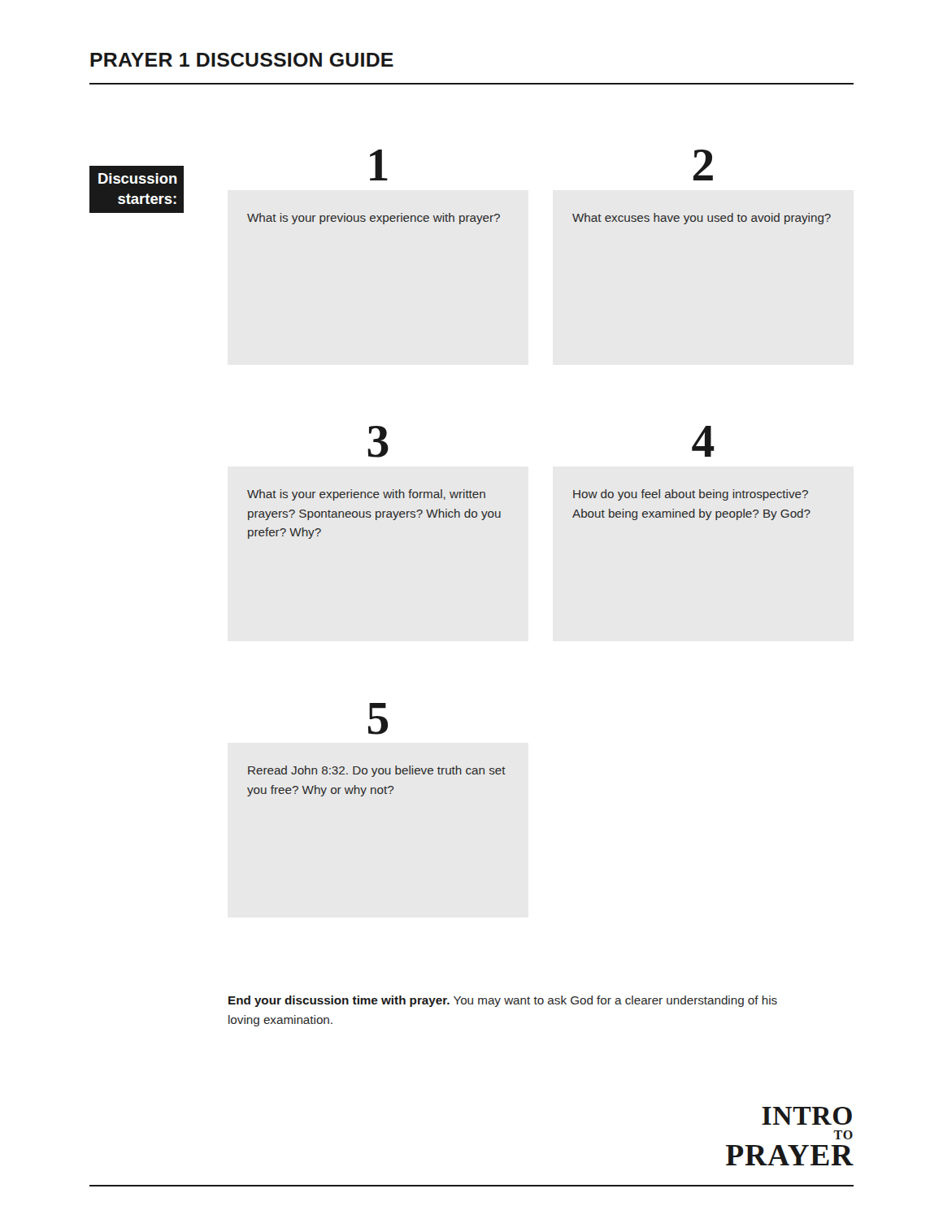PRAYER 1 DISCUSSION GUIDE
Discussion starters:
1
What is your previous experience with prayer?
2
What excuses have you used to avoid praying?
3
What is your experience with formal, written prayers? Spontaneous prayers? Which do you prefer? Why?
4
How do you feel about being introspective? About being examined by people? By God?
5
Reread John 8:32. Do you believe truth can set you free? Why or why not?
End your discussion time with prayer. You may want to ask God for a clearer understanding of his loving examination.
INTRO TO PRAYER